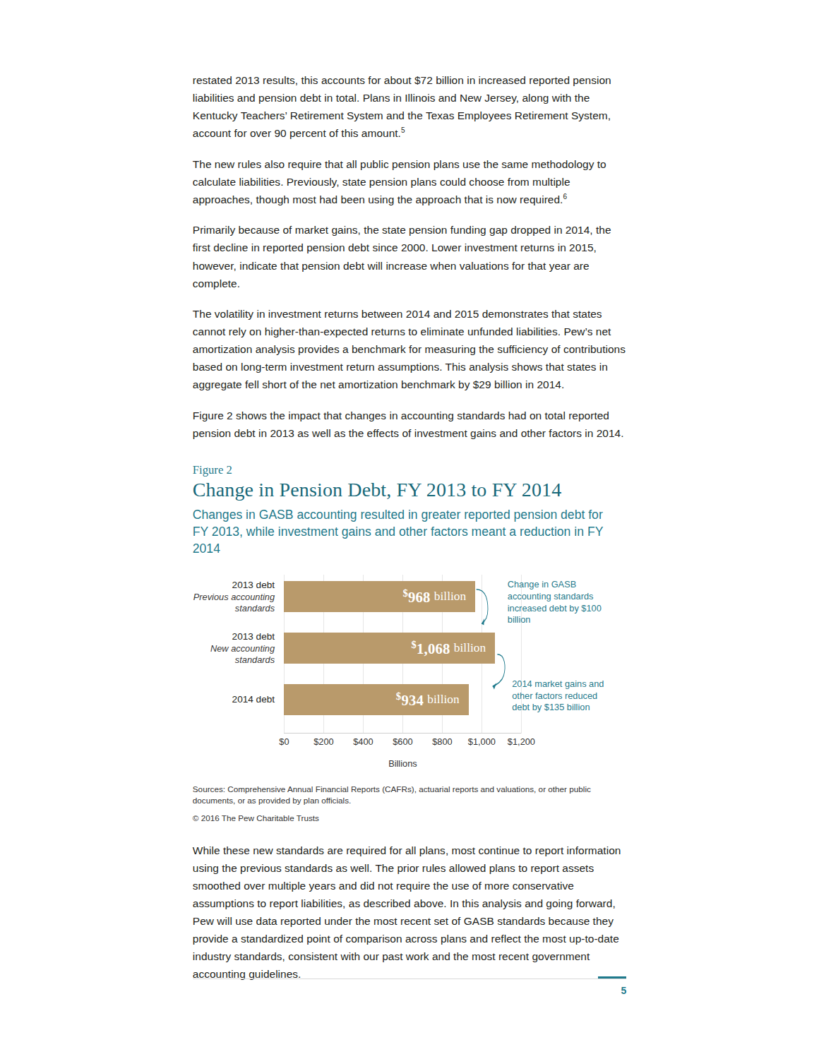restated 2013 results, this accounts for about $72 billion in increased reported pension liabilities and pension debt in total. Plans in Illinois and New Jersey, along with the Kentucky Teachers’ Retirement System and the Texas Employees Retirement System, account for over 90 percent of this amount.5
The new rules also require that all public pension plans use the same methodology to calculate liabilities. Previously, state pension plans could choose from multiple approaches, though most had been using the approach that is now required.6
Primarily because of market gains, the state pension funding gap dropped in 2014, the first decline in reported pension debt since 2000. Lower investment returns in 2015, however, indicate that pension debt will increase when valuations for that year are complete.
The volatility in investment returns between 2014 and 2015 demonstrates that states cannot rely on higher-than-expected returns to eliminate unfunded liabilities. Pew’s net amortization analysis provides a benchmark for measuring the sufficiency of contributions based on long-term investment return assumptions. This analysis shows that states in aggregate fell short of the net amortization benchmark by $29 billion in 2014.
Figure 2 shows the impact that changes in accounting standards had on total reported pension debt in 2013 as well as the effects of investment gains and other factors in 2014.
Figure 2
Change in Pension Debt, FY 2013 to FY 2014
Changes in GASB accounting resulted in greater reported pension debt for FY 2013, while investment gains and other factors meant a reduction in FY 2014
2013 debt
Previous accounting
standards
$968 billion
Change in GASB accounting standards increased debt by $100 billion
2013 debt
New accounting
standards
$1,068 billion
2014 debt
$934 billion
2014 market gains and other factors reduced debt by $135 billion
$0 $200 $400 $600 $800 $1,000 $1,200
Billions
Sources: Comprehensive Annual Financial Reports (CAFRs), actuarial reports and valuations, or other public documents, or as provided by plan officials.
© 2016 The Pew Charitable Trusts
While these new standards are required for all plans, most continue to report information using the previous standards as well. The prior rules allowed plans to report assets smoothed over multiple years and did not require the use of more conservative assumptions to report liabilities, as described above. In this analysis and going forward, Pew will use data reported under the most recent set of GASB standards because they provide a standardized point of comparison across plans and reflect the most up-to-date industry standards, consistent with our past work and the most recent government accounting guidelines.
5